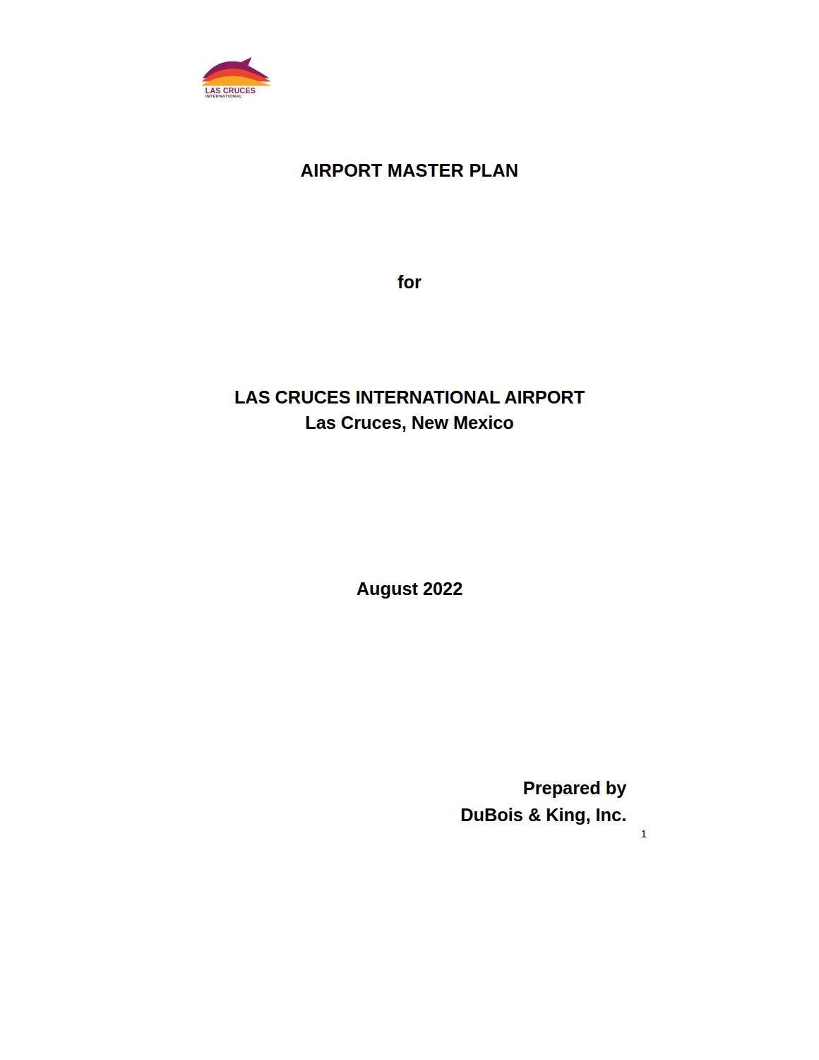LAS CRUCES INTERNATIONAL AIRPORT
AIRPORT MASTER PLAN
for
LAS CRUCES INTERNATIONAL AIRPORT Las Cruces, New Mexico
August 2022
Prepared by
DuBois & King, Inc.
1